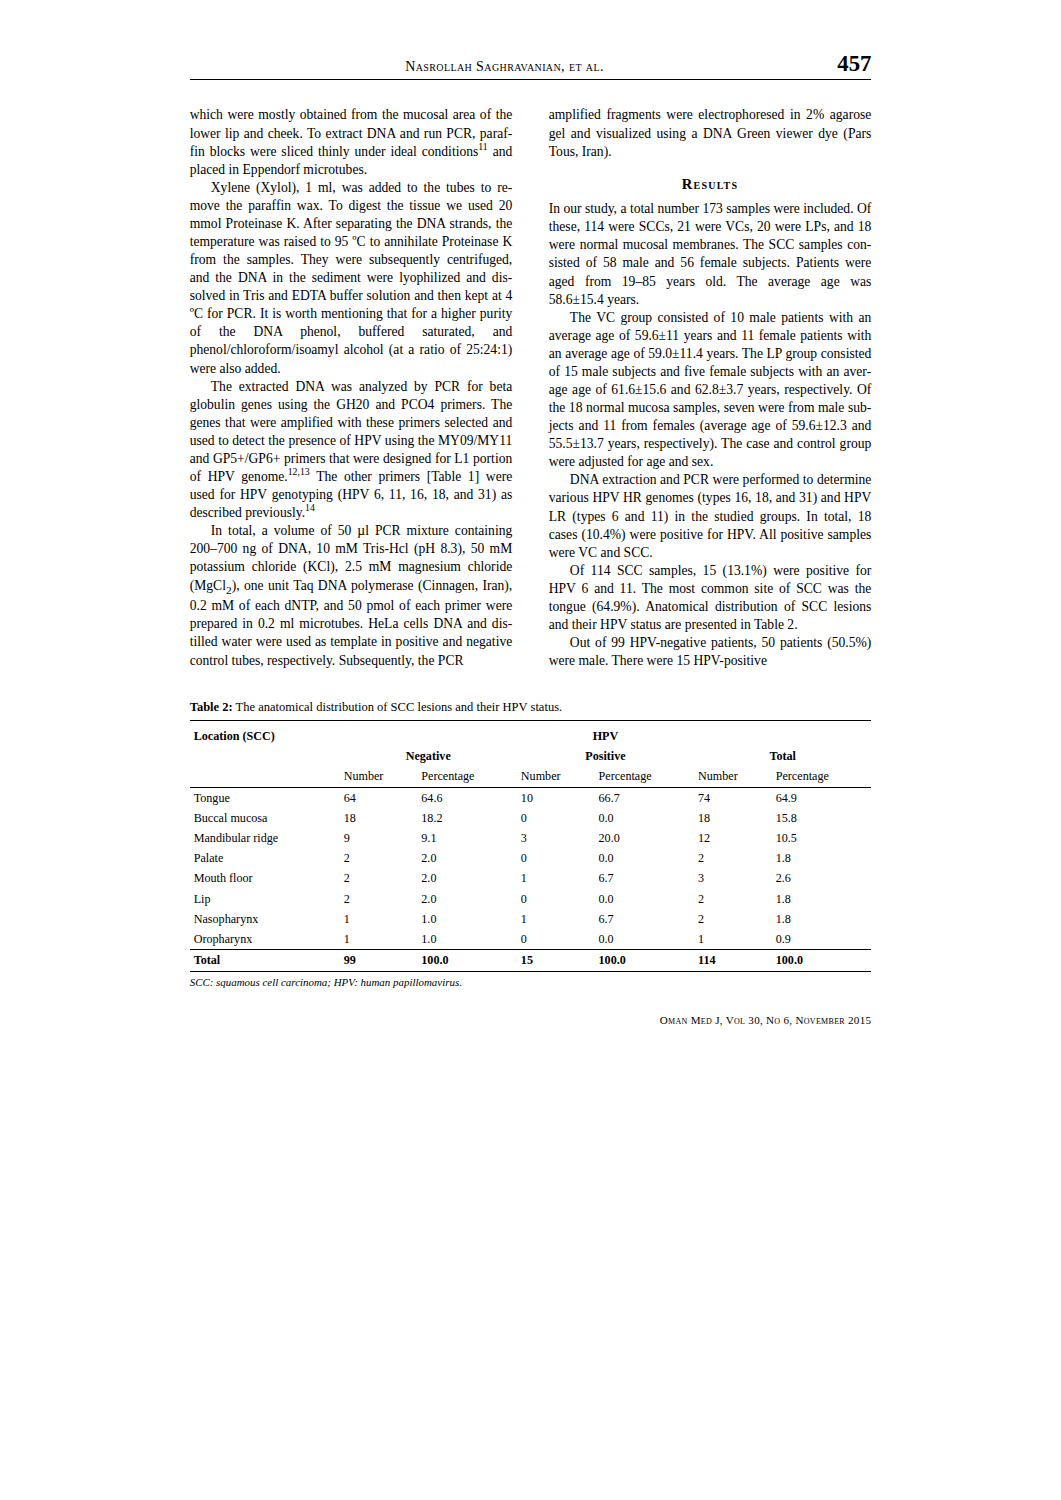Nasrollah Saghravanian, et al.
457
which were mostly obtained from the mucosal area of the lower lip and cheek. To extract DNA and run PCR, paraffin blocks were sliced thinly under ideal conditions11 and placed in Eppendorf microtubes.
Xylene (Xylol), 1 ml, was added to the tubes to remove the paraffin wax. To digest the tissue we used 20 mmol Proteinase K. After separating the DNA strands, the temperature was raised to 95 ºC to annihilate Proteinase K from the samples. They were subsequently centrifuged, and the DNA in the sediment were lyophilized and dissolved in Tris and EDTA buffer solution and then kept at 4 ºC for PCR. It is worth mentioning that for a higher purity of the DNA phenol, buffered saturated, and phenol/chloroform/isoamyl alcohol (at a ratio of 25:24:1) were also added.
The extracted DNA was analyzed by PCR for beta globulin genes using the GH20 and PCO4 primers. The genes that were amplified with these primers selected and used to detect the presence of HPV using the MY09/MY11 and GP5+/GP6+ primers that were designed for L1 portion of HPV genome.12,13 The other primers [Table 1] were used for HPV genotyping (HPV 6, 11, 16, 18, and 31) as described previously.14
In total, a volume of 50 µl PCR mixture containing 200–700 ng of DNA, 10 mM Tris-Hcl (pH 8.3), 50 mM potassium chloride (KCl), 2.5 mM magnesium chloride (MgCl2), one unit Taq DNA polymerase (Cinnagen, Iran), 0.2 mM of each dNTP, and 50 pmol of each primer were prepared in 0.2 ml microtubes. HeLa cells DNA and distilled water were used as template in positive and negative control tubes, respectively. Subsequently, the PCR
amplified fragments were electrophoresed in 2% agarose gel and visualized using a DNA Green viewer dye (Pars Tous, Iran).
Results
In our study, a total number 173 samples were included. Of these, 114 were SCCs, 21 were VCs, 20 were LPs, and 18 were normal mucosal membranes. The SCC samples consisted of 58 male and 56 female subjects. Patients were aged from 19–85 years old. The average age was 58.6±15.4 years.
The VC group consisted of 10 male patients with an average age of 59.6±11 years and 11 female patients with an average age of 59.0±11.4 years. The LP group consisted of 15 male subjects and five female subjects with an average age of 61.6±15.6 and 62.8±3.7 years, respectively. Of the 18 normal mucosa samples, seven were from male subjects and 11 from females (average age of 59.6±12.3 and 55.5±13.7 years, respectively). The case and control group were adjusted for age and sex.
DNA extraction and PCR were performed to determine various HPV HR genomes (types 16, 18, and 31) and HPV LR (types 6 and 11) in the studied groups. In total, 18 cases (10.4%) were positive for HPV. All positive samples were VC and SCC.
Of 114 SCC samples, 15 (13.1%) were positive for HPV 6 and 11. The most common site of SCC was the tongue (64.9%). Anatomical distribution of SCC lesions and their HPV status are presented in Table 2.
Out of 99 HPV-negative patients, 50 patients (50.5%) were male. There were 15 HPV-positive
Table 2: The anatomical distribution of SCC lesions and their HPV status.
| Location (SCC) | HPV |
| --- | --- |
| | Negative | Positive | Total |
| | Number | Percentage | Number | Percentage | Number | Percentage |
| Tongue | 64 | 64.6 | 10 | 66.7 | 74 | 64.9 |
| Buccal mucosa | 18 | 18.2 | 0 | 0.0 | 18 | 15.8 |
| Mandibular ridge | 9 | 9.1 | 3 | 20.0 | 12 | 10.5 |
| Palate | 2 | 2.0 | 0 | 0.0 | 2 | 1.8 |
| Mouth floor | 2 | 2.0 | 1 | 6.7 | 3 | 2.6 |
| Lip | 2 | 2.0 | 0 | 0.0 | 2 | 1.8 |
| Nasopharynx | 1 | 1.0 | 1 | 6.7 | 2 | 1.8 |
| Oropharynx | 1 | 1.0 | 0 | 0.0 | 1 | 0.9 |
| Total | 99 | 100.0 | 15 | 100.0 | 114 | 100.0 |
SCC: squamous cell carcinoma; HPV: human papillomavirus.
Oman Med J, Vol 30, No 6, November 2015